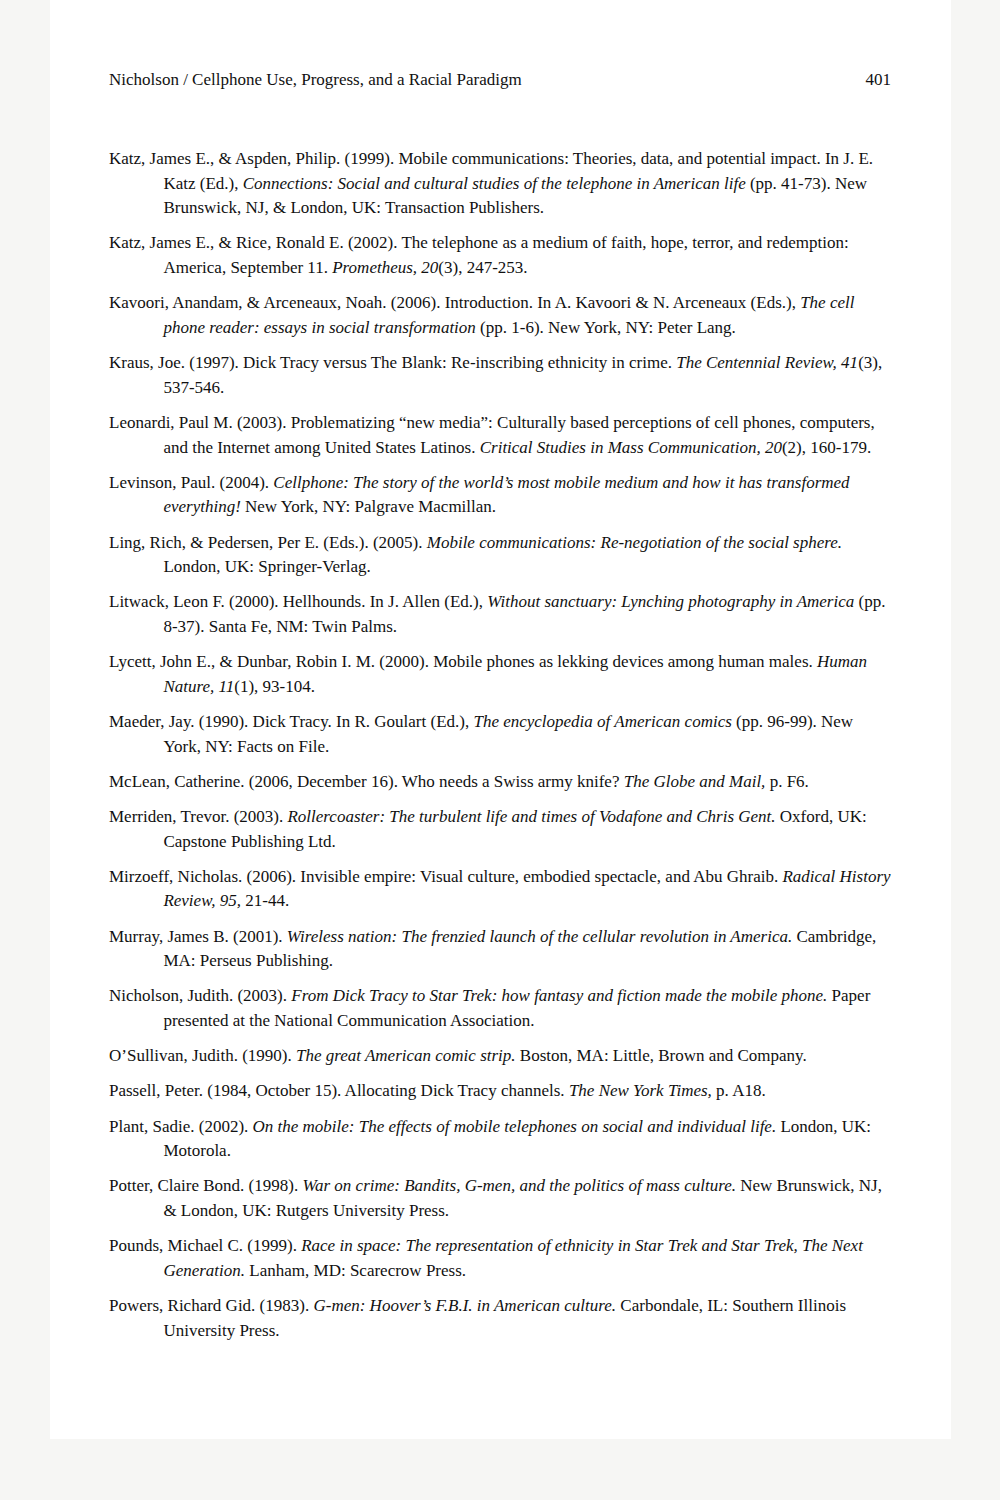Nicholson / Cellphone Use, Progress, and a Racial Paradigm 401
Katz, James E., & Aspden, Philip. (1999). Mobile communications: Theories, data, and potential impact. In J. E. Katz (Ed.), Connections: Social and cultural studies of the telephone in American life (pp. 41-73). New Brunswick, NJ, & London, UK: Transaction Publishers.
Katz, James E., & Rice, Ronald E. (2002). The telephone as a medium of faith, hope, terror, and redemption: America, September 11. Prometheus, 20(3), 247-253.
Kavoori, Anandam, & Arceneaux, Noah. (2006). Introduction. In A. Kavoori & N. Arceneaux (Eds.), The cell phone reader: essays in social transformation (pp. 1-6). New York, NY: Peter Lang.
Kraus, Joe. (1997). Dick Tracy versus The Blank: Re-inscribing ethnicity in crime. The Centennial Review, 41(3), 537-546.
Leonardi, Paul M. (2003). Problematizing “new media”: Culturally based perceptions of cell phones, computers, and the Internet among United States Latinos. Critical Studies in Mass Communication, 20(2), 160-179.
Levinson, Paul. (2004). Cellphone: The story of the world’s most mobile medium and how it has transformed everything! New York, NY: Palgrave Macmillan.
Ling, Rich, & Pedersen, Per E. (Eds.). (2005). Mobile communications: Re-negotiation of the social sphere. London, UK: Springer-Verlag.
Litwack, Leon F. (2000). Hellhounds. In J. Allen (Ed.), Without sanctuary: Lynching photography in America (pp. 8-37). Santa Fe, NM: Twin Palms.
Lycett, John E., & Dunbar, Robin I. M. (2000). Mobile phones as lekking devices among human males. Human Nature, 11(1), 93-104.
Maeder, Jay. (1990). Dick Tracy. In R. Goulart (Ed.), The encyclopedia of American comics (pp. 96-99). New York, NY: Facts on File.
McLean, Catherine. (2006, December 16). Who needs a Swiss army knife? The Globe and Mail, p. F6.
Merriden, Trevor. (2003). Rollercoaster: The turbulent life and times of Vodafone and Chris Gent. Oxford, UK: Capstone Publishing Ltd.
Mirzoeff, Nicholas. (2006). Invisible empire: Visual culture, embodied spectacle, and Abu Ghraib. Radical History Review, 95, 21-44.
Murray, James B. (2001). Wireless nation: The frenzied launch of the cellular revolution in America. Cambridge, MA: Perseus Publishing.
Nicholson, Judith. (2003). From Dick Tracy to Star Trek: how fantasy and fiction made the mobile phone. Paper presented at the National Communication Association.
O’Sullivan, Judith. (1990). The great American comic strip. Boston, MA: Little, Brown and Company.
Passell, Peter. (1984, October 15). Allocating Dick Tracy channels. The New York Times, p. A18.
Plant, Sadie. (2002). On the mobile: The effects of mobile telephones on social and individual life. London, UK: Motorola.
Potter, Claire Bond. (1998). War on crime: Bandits, G-men, and the politics of mass culture. New Brunswick, NJ, & London, UK: Rutgers University Press.
Pounds, Michael C. (1999). Race in space: The representation of ethnicity in Star Trek and Star Trek, The Next Generation. Lanham, MD: Scarecrow Press.
Powers, Richard Gid. (1983). G-men: Hoover’s F.B.I. in American culture. Carbondale, IL: Southern Illinois University Press.